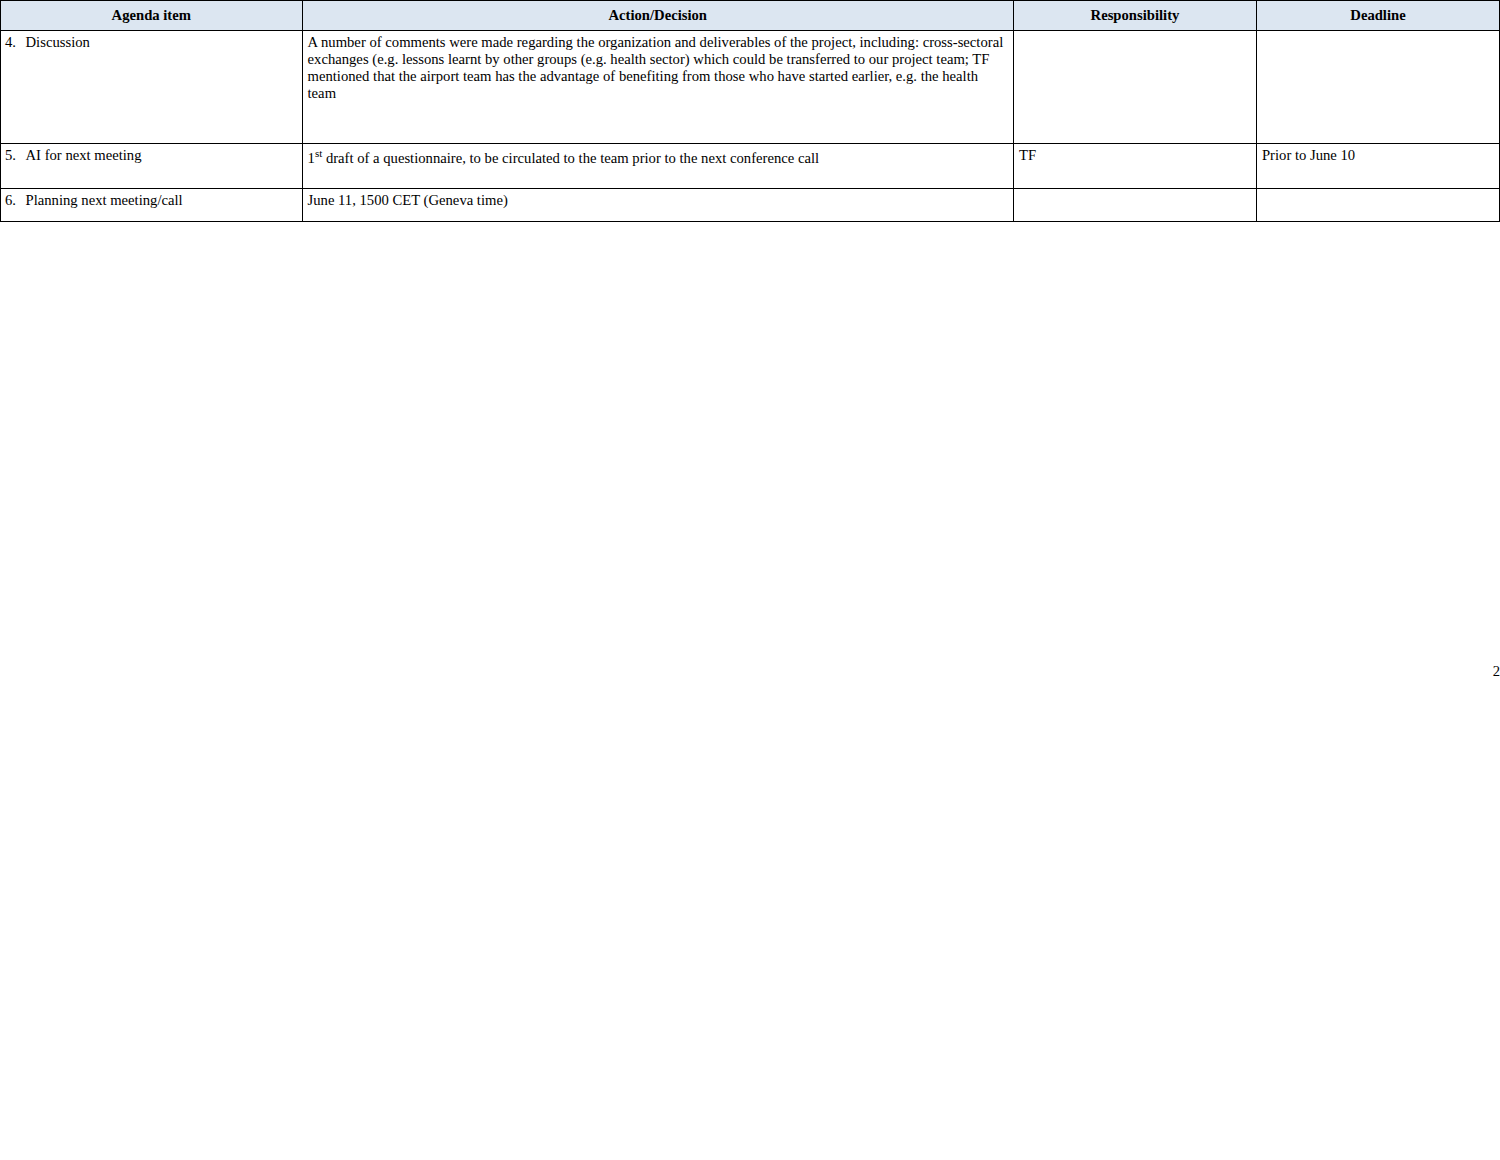| Agenda item | Action/Decision | Responsibility | Deadline |
| --- | --- | --- | --- |
| 4. Discussion | A number of comments were made regarding the organization and deliverables of the project, including: cross-sectoral exchanges (e.g. lessons learnt by other groups (e.g. health sector) which could be transferred to our project team; TF mentioned that the airport team has the advantage of benefiting from those who have started earlier, e.g. the health team | | |
| 5. AI for next meeting | 1 st draft of a questionnaire, to be circulated to the team prior to the next conference call | TF | Prior to June 10 |
| 6. Planning next meeting/call | June 11, 1500 CET (Geneva time) | | |
2